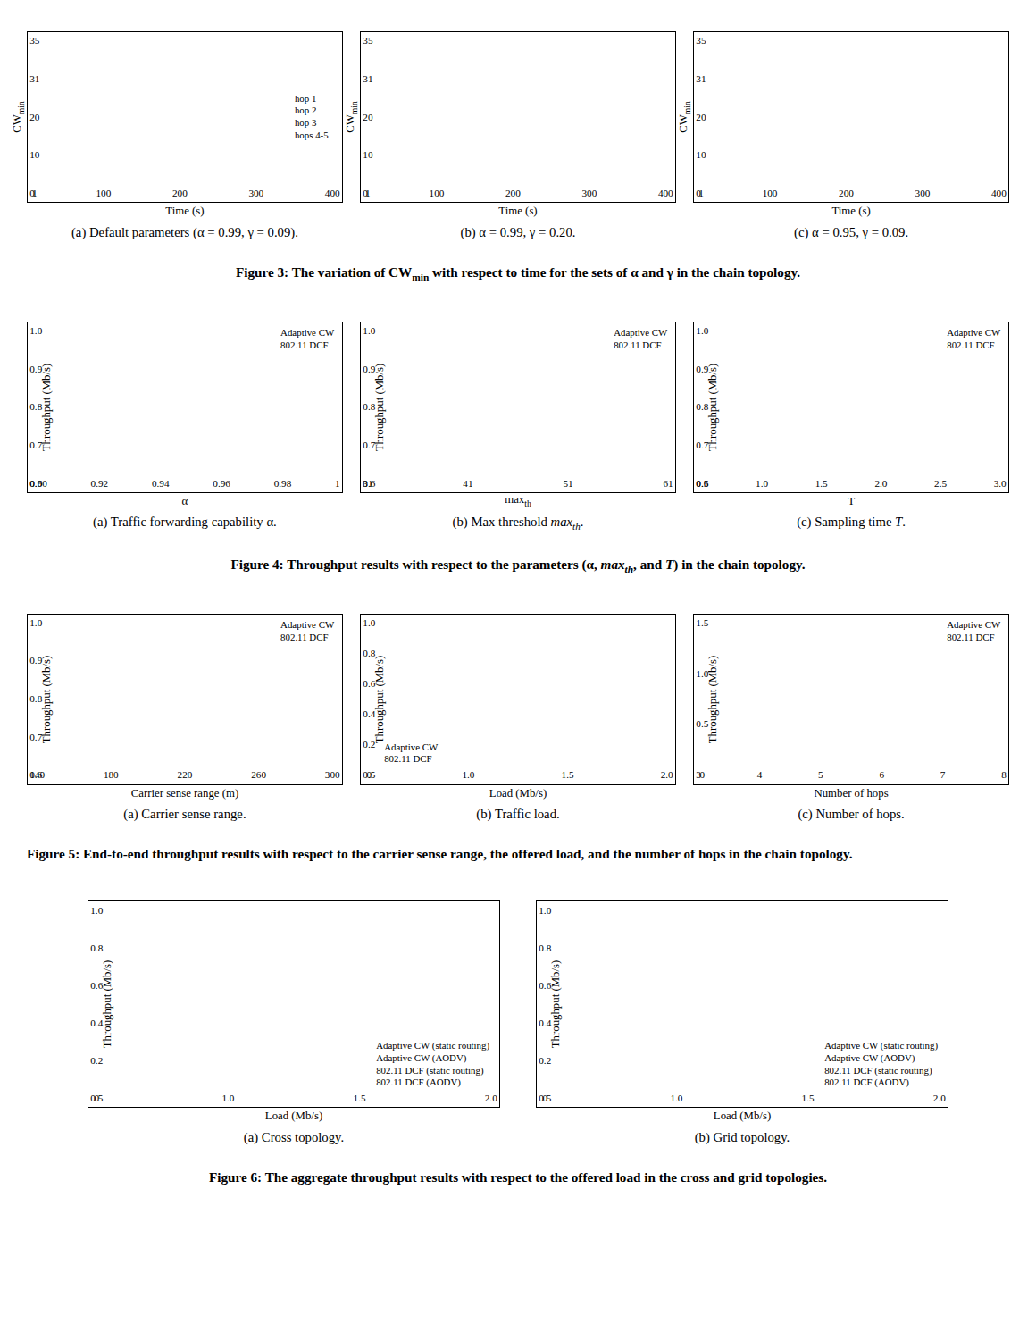CWmin
353120101
hop 1
hop 2
hop 3
hops 4-5
0100200300400
Time (s)
(a) Default parameters (α = 0.99, γ = 0.09).
CWmin
353120101
0100200300400
Time (s)
(b) α = 0.99, γ = 0.20.
CWmin
353120101
0100200300400
Time (s)
(c) α = 0.95, γ = 0.09.
Figure 3: The variation of CWmin with respect to time for the sets of α and γ in the chain topology.
Throughput (Mb/s)
1.00.90.80.70.6
Adaptive CW
802.11 DCF
0.900.920.940.960.981
α
(a) Traffic forwarding capability α.
Throughput (Mb/s)
1.00.90.80.70.6
Adaptive CW
802.11 DCF
31415161
maxth
(b) Max threshold maxth.
Throughput (Mb/s)
1.00.90.80.70.6
Adaptive CW
802.11 DCF
0.51.01.52.02.53.0
T
(c) Sampling time T.
Figure 4: Throughput results with respect to the parameters (α, maxth, and T) in the chain topology.
Throughput (Mb/s)
1.00.90.80.70.6
Adaptive CW
802.11 DCF
140180220260300
Carrier sense range (m)
(a) Carrier sense range.
Throughput (Mb/s)
1.00.80.60.40.20
Adaptive CW
802.11 DCF
0.51.01.52.0
Load (Mb/s)
(b) Traffic load.
Throughput (Mb/s)
1.51.00.50
Adaptive CW
802.11 DCF
345678
Number of hops
(c) Number of hops.
Figure 5: End-to-end throughput results with respect to the carrier sense range, the offered load, and the number of hops in the chain topology.
Throughput (Mb/s)
1.00.80.60.40.20
Adaptive CW (static routing)
Adaptive CW (AODV)
802.11 DCF (static routing)
802.11 DCF (AODV)
0.51.01.52.0
Load (Mb/s)
(a) Cross topology.
Throughput (Mb/s)
1.00.80.60.40.20
Adaptive CW (static routing)
Adaptive CW (AODV)
802.11 DCF (static routing)
802.11 DCF (AODV)
0.51.01.52.0
Load (Mb/s)
(b) Grid topology.
Figure 6: The aggregate throughput results with respect to the offered load in the cross and grid topologies.